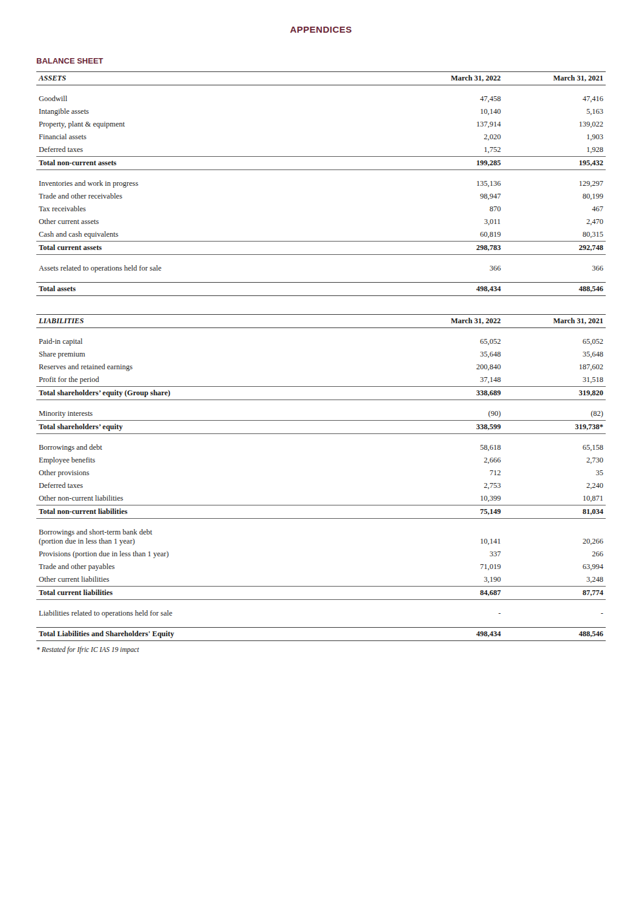APPENDICES
BALANCE SHEET
| ASSETS | March 31, 2022 | March 31, 2021 |
| --- | --- | --- |
| Goodwill | 47,458 | 47,416 |
| Intangible assets | 10,140 | 5,163 |
| Property, plant & equipment | 137,914 | 139,022 |
| Financial assets | 2,020 | 1,903 |
| Deferred taxes | 1,752 | 1,928 |
| Total non-current assets | 199,285 | 195,432 |
| Inventories and work in progress | 135,136 | 129,297 |
| Trade and other receivables | 98,947 | 80,199 |
| Tax receivables | 870 | 467 |
| Other current assets | 3,011 | 2,470 |
| Cash and cash equivalents | 60,819 | 80,315 |
| Total current assets | 298,783 | 292,748 |
| Assets related to operations held for sale | 366 | 366 |
| Total assets | 498,434 | 488,546 |
| LIABILITIES | March 31, 2022 | March 31, 2021 |
| --- | --- | --- |
| Paid-in capital | 65,052 | 65,052 |
| Share premium | 35,648 | 35,648 |
| Reserves and retained earnings | 200,840 | 187,602 |
| Profit for the period | 37,148 | 31,518 |
| Total shareholders’ equity (Group share) | 338,689 | 319,820 |
| Minority interests | (90) | (82) |
| Total shareholders’ equity | 338,599 | 319,738* |
| Borrowings and debt | 58,618 | 65,158 |
| Employee benefits | 2,666 | 2,730 |
| Other provisions | 712 | 35 |
| Deferred taxes | 2,753 | 2,240 |
| Other non-current liabilities | 10,399 | 10,871 |
| Total non-current liabilities | 75,149 | 81,034 |
| Borrowings and short-term bank debt (portion due in less than 1 year) | 10,141 | 20,266 |
| Provisions (portion due in less than 1 year) | 337 | 266 |
| Trade and other payables | 71,019 | 63,994 |
| Other current liabilities | 3,190 | 3,248 |
| Total current liabilities | 84,687 | 87,774 |
| Liabilities related to operations held for sale | - | - |
| Total Liabilities and Shareholders' Equity | 498,434 | 488,546 |
* Restated for Ifric IC IAS 19 impact